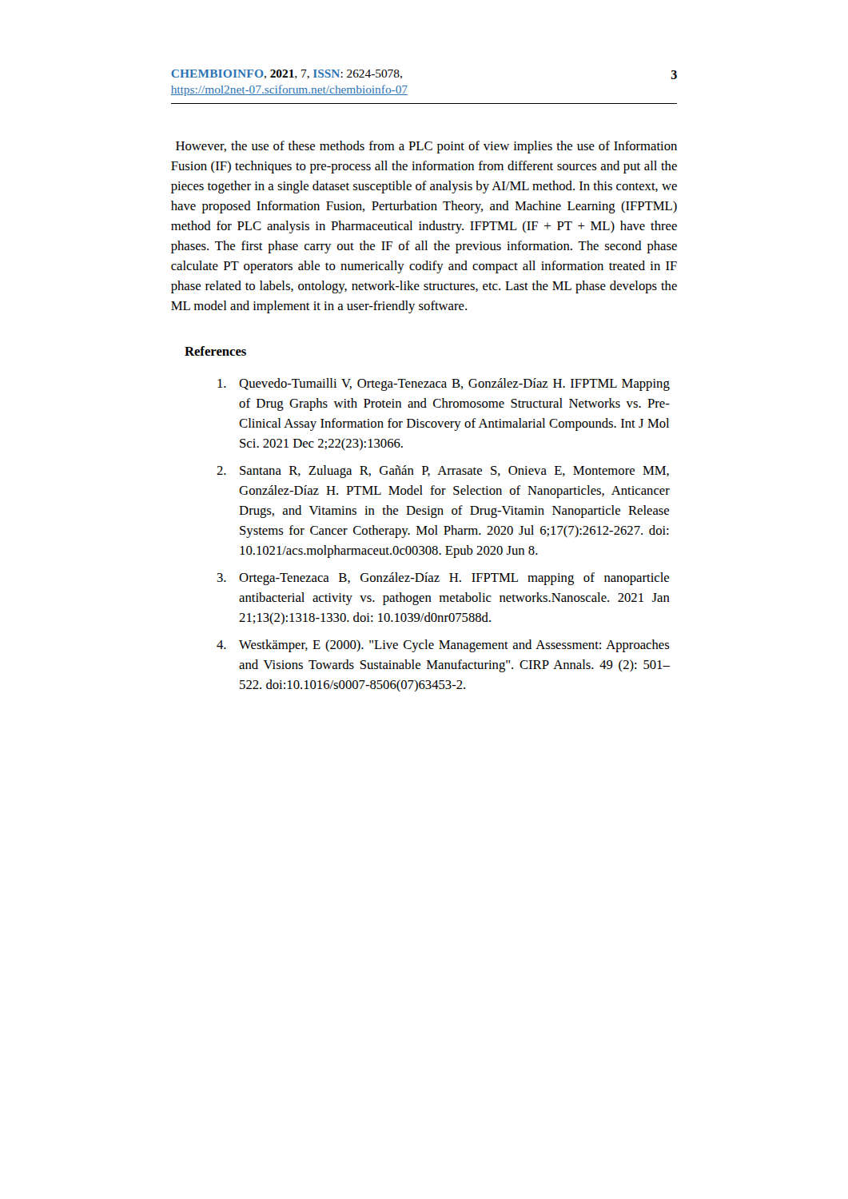3
CHEMBIOINFO, 2021, 7, ISSN: 2624-5078,
https://mol2net-07.sciforum.net/chembioinfo-07
However, the use of these methods from a PLC point of view implies the use of Information Fusion (IF) techniques to pre-process all the information from different sources and put all the pieces together in a single dataset susceptible of analysis by AI/ML method. In this context, we have proposed Information Fusion, Perturbation Theory, and Machine Learning (IFPTML) method for PLC analysis in Pharmaceutical industry. IFPTML (IF + PT + ML) have three phases. The first phase carry out the IF of all the previous information. The second phase calculate PT operators able to numerically codify and compact all information treated in IF phase related to labels, ontology, network-like structures, etc. Last the ML phase develops the ML model and implement it in a user-friendly software.
References
Quevedo-Tumailli V, Ortega-Tenezaca B, González-Díaz H. IFPTML Mapping of Drug Graphs with Protein and Chromosome Structural Networks vs. Pre-Clinical Assay Information for Discovery of Antimalarial Compounds. Int J Mol Sci. 2021 Dec 2;22(23):13066.
Santana R, Zuluaga R, Gañán P, Arrasate S, Onieva E, Montemore MM, González-Díaz H. PTML Model for Selection of Nanoparticles, Anticancer Drugs, and Vitamins in the Design of Drug-Vitamin Nanoparticle Release Systems for Cancer Cotherapy. Mol Pharm. 2020 Jul 6;17(7):2612-2627. doi: 10.1021/acs.molpharmaceut.0c00308. Epub 2020 Jun 8.
Ortega-Tenezaca B, González-Díaz H. IFPTML mapping of nanoparticle antibacterial activity vs. pathogen metabolic networks.Nanoscale. 2021 Jan 21;13(2):1318-1330. doi: 10.1039/d0nr07588d.
Westkämper, E (2000). "Live Cycle Management and Assessment: Approaches and Visions Towards Sustainable Manufacturing". CIRP Annals. 49 (2): 501–522. doi:10.1016/s0007-8506(07)63453-2.